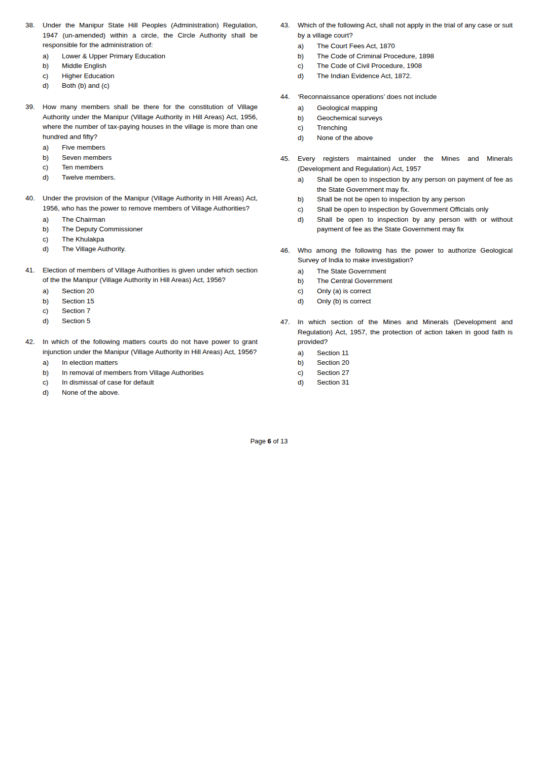38.
Under the Manipur State Hill Peoples (Administration) Regulation, 1947 (un-amended) within a circle, the Circle Authority shall be responsible for the administration of:
a) Lower & Upper Primary Education
b) Middle English
c) Higher Education
d) Both (b) and (c)
39.
How many members shall be there for the constitution of Village Authority under the Manipur (Village Authority in Hill Areas) Act, 1956, where the number of tax-paying houses in the village is more than one hundred and fifty?
a) Five members
b) Seven members
c) Ten members
d) Twelve members.
40.
Under the provision of the Manipur (Village Authority in Hill Areas) Act, 1956, who has the power to remove members of Village Authorities?
a) The Chairman
b) The Deputy Commissioner
c) The Khulakpa
d) The Village Authority.
41.
Election of members of Village Authorities is given under which section of the the Manipur (Village Authority in Hill Areas) Act, 1956?
a) Section 20
b) Section 15
c) Section 7
d) Section 5
42.
In which of the following matters courts do not have power to grant injunction under the Manipur (Village Authority in Hill Areas) Act, 1956?
a) In election matters
b) In removal of members from Village Authorities
c) In dismissal of case for default
d) None of the above.
43.
Which of the following Act, shall not apply in the trial of any case or suit by a village court?
a) The Court Fees Act, 1870
b) The Code of Criminal Procedure, 1898
c) The Code of Civil Procedure, 1908
d) The Indian Evidence Act, 1872.
44.
‘Reconnaissance operations’ does not include
a) Geological mapping
b) Geochemical surveys
c) Trenching
d) None of the above
45.
Every registers maintained under the Mines and Minerals (Development and Regulation) Act, 1957
a) Shall be open to inspection by any person on payment of fee as the State Government may fix.
b) Shall be not be open to inspection by any person
c) Shall be open to inspection by Government Officials only
d) Shall be open to inspection by any person with or without payment of fee as the State Government may fix
46.
Who among the following has the power to authorize Geological Survey of India to make investigation?
a) The State Government
b) The Central Government
c) Only (a) is correct
d) Only (b) is correct
47.
In which section of the Mines and Minerals (Development and Regulation) Act, 1957, the protection of action taken in good faith is provided?
a) Section 11
b) Section 20
c) Section 27
d) Section 31
Page 6 of 13